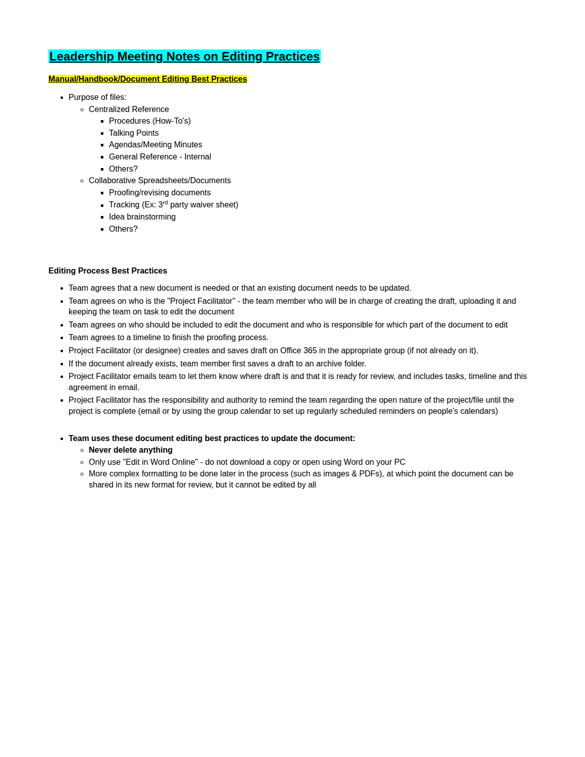Leadership Meeting Notes on Editing Practices
Manual/Handbook/Document Editing Best Practices
Purpose of files:
Centralized Reference
Procedures (How-To's)
Talking Points
Agendas/Meeting Minutes
General Reference - Internal
Others?
Collaborative Spreadsheets/Documents
Proofing/revising documents
Tracking (Ex: 3rd party waiver sheet)
Idea brainstorming
Others?
Editing Process Best Practices
Team agrees that a new document is needed or that an existing document needs to be updated.
Team agrees on who is the "Project Facilitator" - the team member who will be in charge of creating the draft, uploading it and keeping the team on task to edit the document
Team agrees on who should be included to edit the document and who is responsible for which part of the document to edit
Team agrees to a timeline to finish the proofing process.
Project Facilitator (or designee) creates and saves draft on Office 365 in the appropriate group (if not already on it).
If the document already exists, team member first saves a draft to an archive folder.
Project Facilitator emails team to let them know where draft is and that it is ready for review, and includes tasks, timeline and this agreement in email.
Project Facilitator has the responsibility and authority to remind the team regarding the open nature of the project/file until the project is complete (email or by using the group calendar to set up regularly scheduled reminders on people's calendars)
Team uses these document editing best practices to update the document:
Never delete anything
Only use "Edit in Word Online" - do not download a copy or open using Word on your PC
More complex formatting to be done later in the process (such as images & PDFs), at which point the document can be shared in its new format for review, but it cannot be edited by all